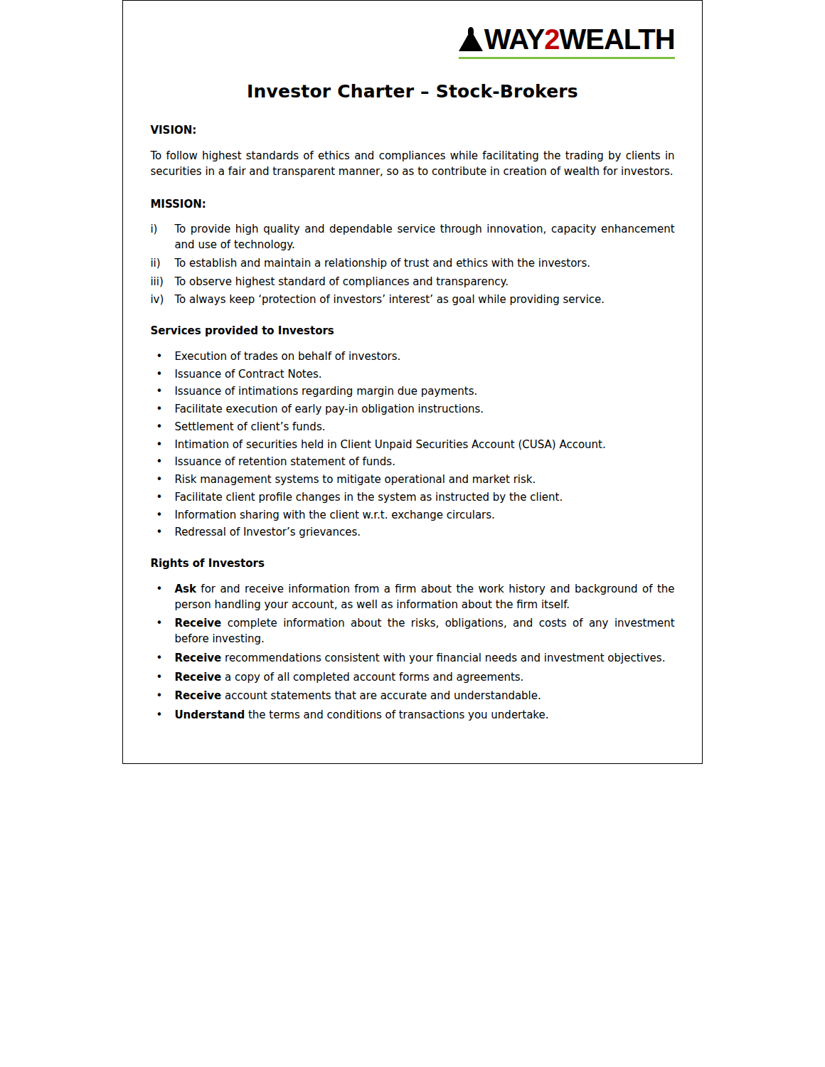WAY2 WEALTH
Investor Charter – Stock-Brokers
VISION:
To follow highest standards of ethics and compliances while facilitating the trading by clients in securities in a fair and transparent manner, so as to contribute in creation of wealth for investors.
MISSION:
i) To provide high quality and dependable service through innovation, capacity enhancement and use of technology.
ii) To establish and maintain a relationship of trust and ethics with the investors.
iii) To observe highest standard of compliances and transparency.
iv) To always keep ‘protection of investors’ interest’ as goal while providing service.
Services provided to Investors
Execution of trades on behalf of investors.
Issuance of Contract Notes.
Issuance of intimations regarding margin due payments.
Facilitate execution of early pay-in obligation instructions.
Settlement of client’s funds.
Intimation of securities held in Client Unpaid Securities Account (CUSA) Account.
Issuance of retention statement of funds.
Risk management systems to mitigate operational and market risk.
Facilitate client profile changes in the system as instructed by the client.
Information sharing with the client w.r.t. exchange circulars.
Redressal of Investor’s grievances.
Rights of Investors
Ask for and receive information from a firm about the work history and background of the person handling your account, as well as information about the firm itself.
Receive complete information about the risks, obligations, and costs of any investment before investing.
Receive recommendations consistent with your financial needs and investment objectives.
Receive a copy of all completed account forms and agreements.
Receive account statements that are accurate and understandable.
Understand the terms and conditions of transactions you undertake.